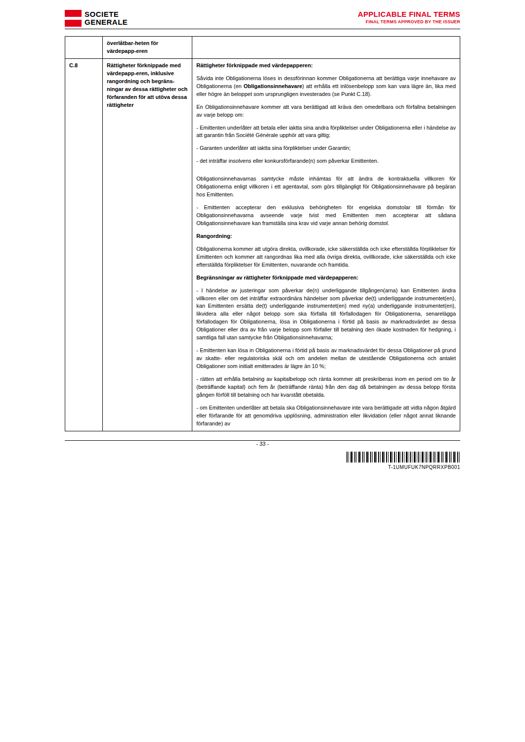SOCIETE
GENERALE
APPLICABLE FINAL TERMS
FINAL TERMS APPROVED BY THE ISSUER
| | överlåtbar-heten för värdepapp-eren | |
| C.8 | Rättigheter förknippade med värdepapp-eren, inklusive rangordning och begräns-ningar av dessa rättigheter och förfaranden för att utöva dessa rättigheter | Rättigheter förknippade med värdepapperen: Såvida inte Obligationerna löses in dessförinnan kommer Obligationerna att berättiga varje innehavare av Obligationerna (en Obligationsinnehavare ) att erhålla ett inlösenbelopp som kan vara lägre än, lika med eller högre än beloppet som ursprungligen investerades (se Punkt C.18). En Obligationsinnehavare kommer att vara berättigad att kräva den omedelbara och förfallna betalningen av varje belopp om: - Emittenten underlåter att betala eller iaktta sina andra förpliktelser under Obligationerna eller i händelse av att garantin från Société Générale upphör att vara giltig; - Garanten underlåter att iaktta sina förpliktelser under Garantin; - det inträffar insolvens eller konkursförfarande(n) som påverkar Emittenten. Obligationsinnehavarnas samtycke måste inhämtas för att ändra de kontraktuella villkoren för Obligationerna enligt villkoren i ett agentavtal, som görs tillgängligt för Obligationsinnehavare på begäran hos Emittenten. - Emittenten accepterar den exklusiva behörigheten för engelska domstolar till förmån för Obligationsinnehavarna avseende varje tvist med Emittenten men accepterar att sådana Obligationsinnehavare kan framställa sina krav vid varje annan behörig domstol. Rangordning: Obligationerna kommer att utgöra direkta, ovillkorade, icke säkerställda och icke efterställda förpliktelser för Emittenten och kommer att rangordnas lika med alla övriga direkta, ovillkorade, icke säkerställda och icke efterställda förpliktelser för Emittenten, nuvarande och framtida. Begränsningar av rättigheter förknippade med värdepapperen: - I händelse av justeringar som påverkar de(n) underliggande tillgången(arna) kan Emittenten ändra villkoren eller om det inträffar extraordinära händelser som påverkar de(t) underliggande instrumentet(en), kan Emittenten ersätta de(t) underliggande instrumentet(en) med ny(a) underliggande instrumentet(en), likvidera alla eller något belopp som ska förfalla till förfallodagen för Obligationerna, senarelägga förfallodagen för Obligationerna, lösa in Obligationerna i förtid på basis av marknadsvärdet av dessa Obligationer eller dra av från varje belopp som förfaller till betalning den ökade kostnaden för hedgning, i samtliga fall utan samtycke från Obligationsinnehavarna; - Emittenten kan lösa in Obligationerna i förtid på basis av marknadsvärdet för dessa Obligationer på grund av skatte- eller regulatoriska skäl och om andelen mellan de utestående Obligationerna och antalet Obligationer som initialt emitterades är lägre än 10 %; - rätten att erhålla betalning av kapitalbelopp och ränta kommer att preskriberas inom en period om tio år (beträffande kapital) och fem år (beträffande ränta) från den dag då betalningen av dessa belopp första gången förföll till betalning och har kvarstått obetalda. - om Emittenten underlåter att betala ska Obligationsinnehavare inte vara berättigade att vidta någon åtgärd eller förfarande för att genomdriva upplösning, administration eller likvidation (eller något annat liknande förfarande) av |
- 33 -
T-1UMUFUK7NPQRRXPB001